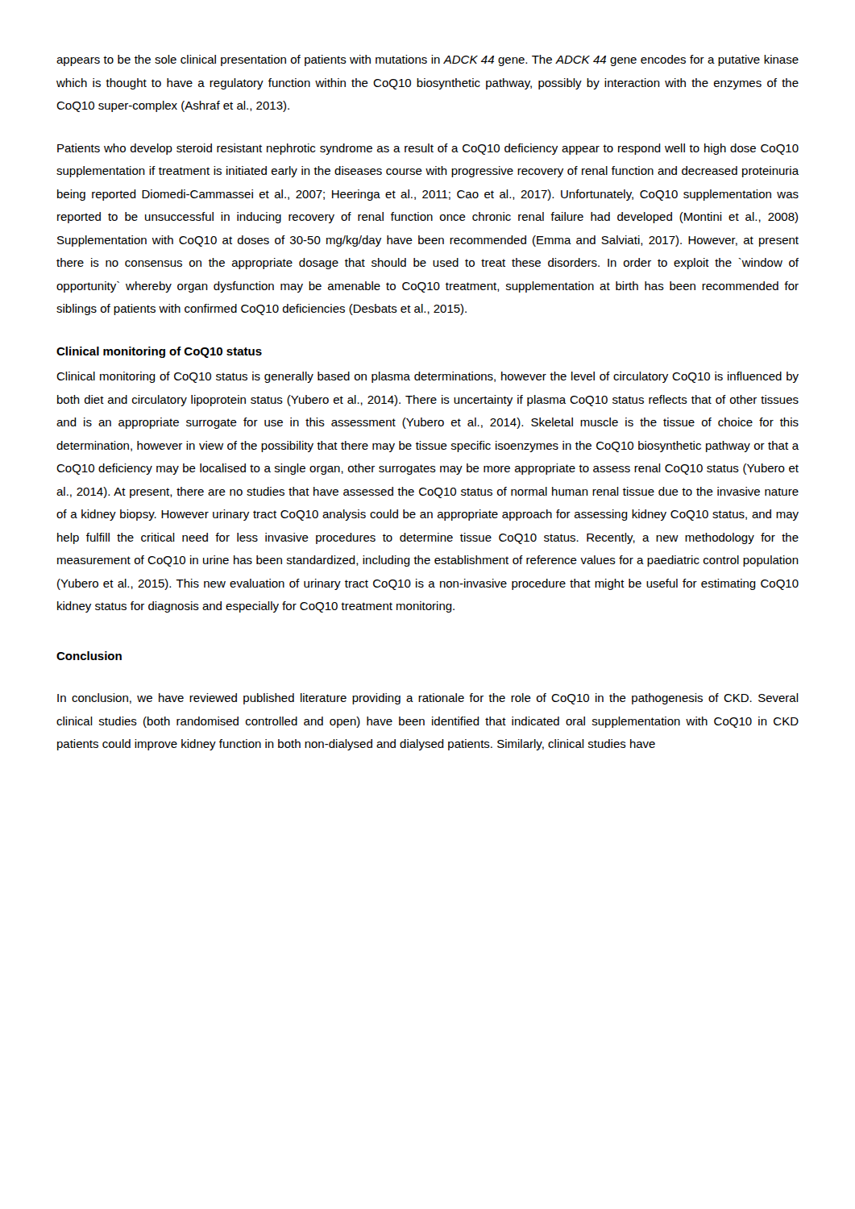appears to be the sole clinical presentation of patients with mutations in ADCK 44 gene. The ADCK 44 gene encodes for a putative kinase which is thought to have a regulatory function within the CoQ10 biosynthetic pathway, possibly by interaction with the enzymes of the CoQ10 super-complex (Ashraf et al., 2013).
Patients who develop steroid resistant nephrotic syndrome as a result of a CoQ10 deficiency appear to respond well to high dose CoQ10 supplementation if treatment is initiated early in the diseases course with progressive recovery of renal function and decreased proteinuria being reported Diomedi-Cammassei et al., 2007; Heeringa et al., 2011; Cao et al., 2017). Unfortunately, CoQ10 supplementation was reported to be unsuccessful in inducing recovery of renal function once chronic renal failure had developed (Montini et al., 2008) Supplementation with CoQ10 at doses of 30-50 mg/kg/day have been recommended (Emma and Salviati, 2017). However, at present there is no consensus on the appropriate dosage that should be used to treat these disorders. In order to exploit the `window of opportunity` whereby organ dysfunction may be amenable to CoQ10 treatment, supplementation at birth has been recommended for siblings of patients with confirmed CoQ10 deficiencies (Desbats et al., 2015).
Clinical monitoring of CoQ10 status
Clinical monitoring of CoQ10 status is generally based on plasma determinations, however the level of circulatory CoQ10 is influenced by both diet and circulatory lipoprotein status (Yubero et al., 2014). There is uncertainty if plasma CoQ10 status reflects that of other tissues and is an appropriate surrogate for use in this assessment (Yubero et al., 2014). Skeletal muscle is the tissue of choice for this determination, however in view of the possibility that there may be tissue specific isoenzymes in the CoQ10 biosynthetic pathway or that a CoQ10 deficiency may be localised to a single organ, other surrogates may be more appropriate to assess renal CoQ10 status (Yubero et al., 2014). At present, there are no studies that have assessed the CoQ10 status of normal human renal tissue due to the invasive nature of a kidney biopsy. However urinary tract CoQ10 analysis could be an appropriate approach for assessing kidney CoQ10 status, and may help fulfill the critical need for less invasive procedures to determine tissue CoQ10 status. Recently, a new methodology for the measurement of CoQ10 in urine has been standardized, including the establishment of reference values for a paediatric control population (Yubero et al., 2015). This new evaluation of urinary tract CoQ10 is a non-invasive procedure that might be useful for estimating CoQ10 kidney status for diagnosis and especially for CoQ10 treatment monitoring.
Conclusion
In conclusion, we have reviewed published literature providing a rationale for the role of CoQ10 in the pathogenesis of CKD. Several clinical studies (both randomised controlled and open) have been identified that indicated oral supplementation with CoQ10 in CKD patients could improve kidney function in both non-dialysed and dialysed patients. Similarly, clinical studies have